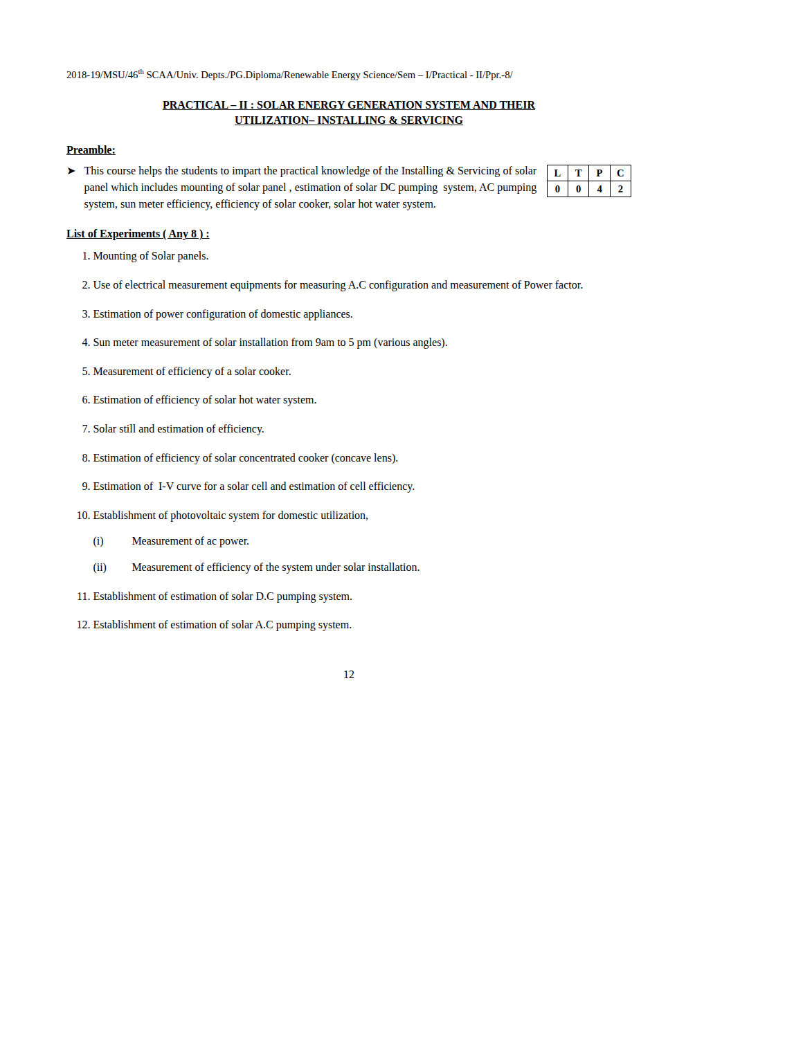2018-19/MSU/46th SCAA/Univ. Depts./PG.Diploma/Renewable Energy Science/Sem – I/Practical - II/Ppr.-8/
PRACTICAL – II : SOLAR ENERGY GENERATION SYSTEM AND THEIRUTILIZATION– INSTALLING & SERVICING
Preamble:
| L | T | P | C |
| 0 | 0 | 4 | 2 |
This course helps the students to impart the practical knowledge of the Installing & Servicing of solar panel which includes mounting of solar panel , estimation of solar DC pumping system, AC pumping system, sun meter efficiency, efficiency of solar cooker, solar hot water system.
List of Experiments ( Any 8 ) :
Mounting of Solar panels.
Use of electrical measurement equipments for measuring A.C configuration and measurement of Power factor.
Estimation of power configuration of domestic appliances.
Sun meter measurement of solar installation from 9am to 5 pm (various angles).
Measurement of efficiency of a solar cooker.
Estimation of efficiency of solar hot water system.
Solar still and estimation of efficiency.
Estimation of efficiency of solar concentrated cooker (concave lens).
Estimation of I-V curve for a solar cell and estimation of cell efficiency.
Establishment of photovoltaic system for domestic utilization,
(i) Measurement of ac power.
(ii) Measurement of efficiency of the system under solar installation.
Establishment of estimation of solar D.C pumping system.
Establishment of estimation of solar A.C pumping system.
12